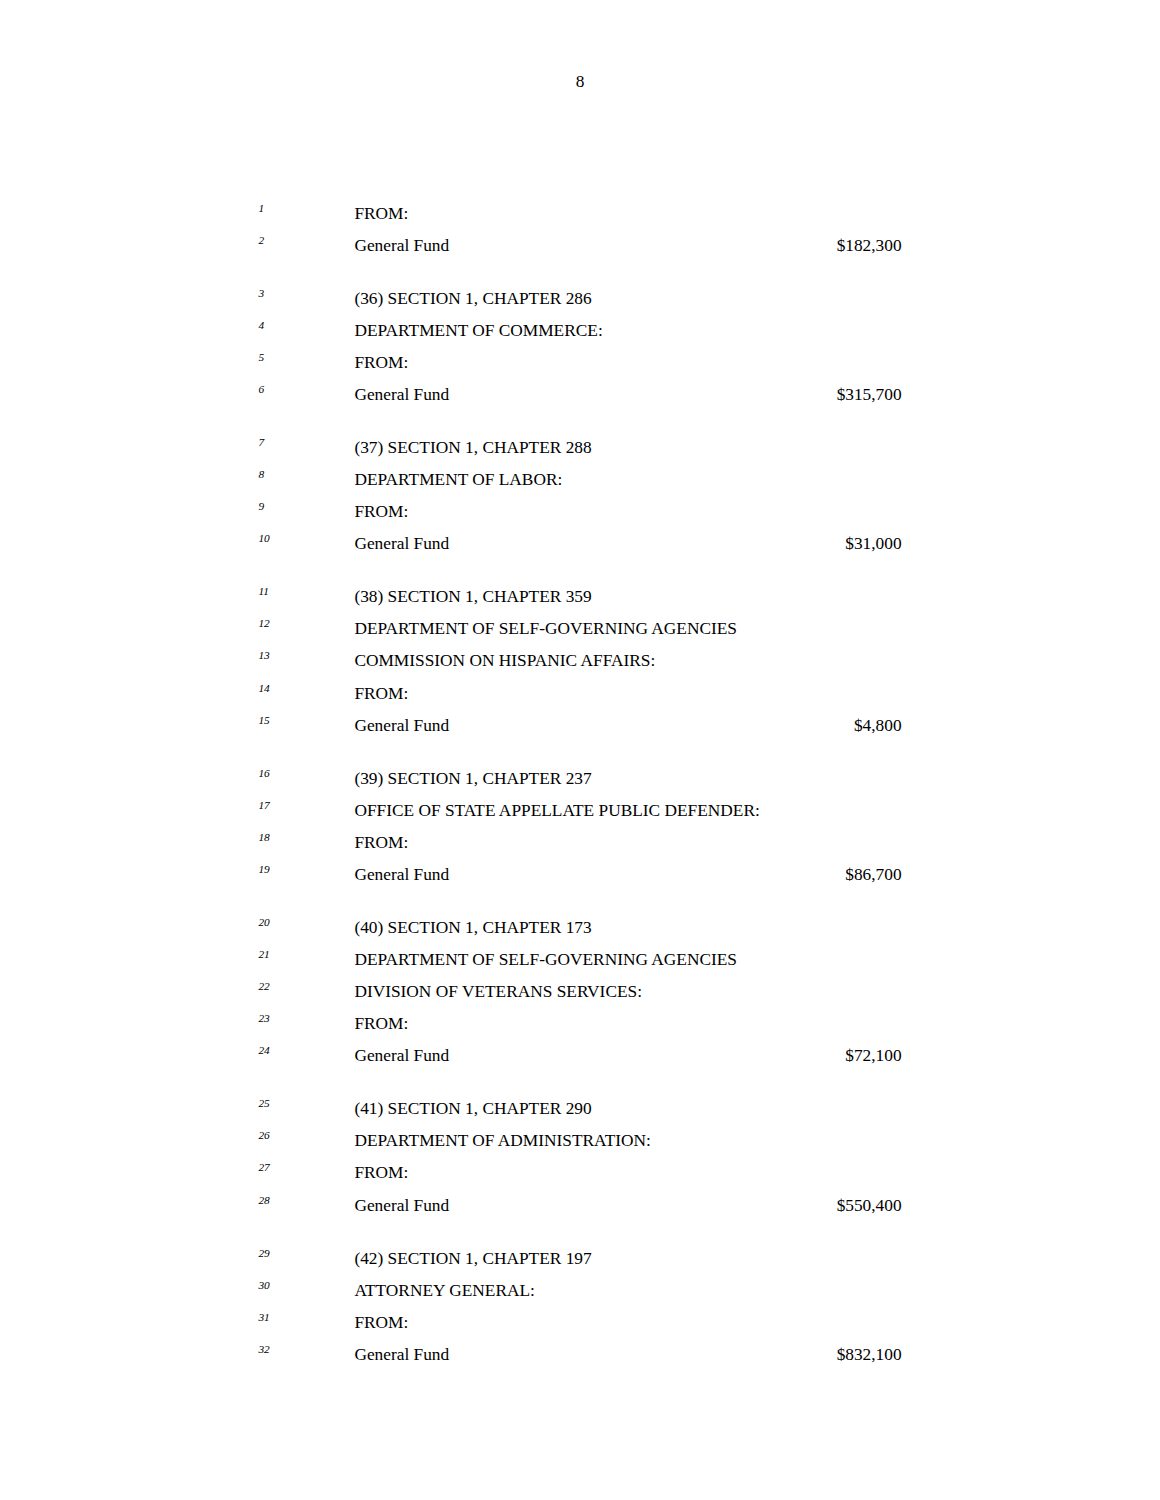8
| 1 | FROM: | |
| 2 | General Fund | $182,300 |
| 3 | (36) SECTION 1, CHAPTER 286 | |
| 4 | DEPARTMENT OF COMMERCE: | |
| 5 | FROM: | |
| 6 | General Fund | $315,700 |
| 7 | (37) SECTION 1, CHAPTER 288 | |
| 8 | DEPARTMENT OF LABOR: | |
| 9 | FROM: | |
| 10 | General Fund | $31,000 |
| 11 | (38) SECTION 1, CHAPTER 359 | |
| 12 | DEPARTMENT OF SELF-GOVERNING AGENCIES | |
| 13 | COMMISSION ON HISPANIC AFFAIRS: | |
| 14 | FROM: | |
| 15 | General Fund | $4,800 |
| 16 | (39) SECTION 1, CHAPTER 237 | |
| 17 | OFFICE OF STATE APPELLATE PUBLIC DEFENDER: | |
| 18 | FROM: | |
| 19 | General Fund | $86,700 |
| 20 | (40) SECTION 1, CHAPTER 173 | |
| 21 | DEPARTMENT OF SELF-GOVERNING AGENCIES | |
| 22 | DIVISION OF VETERANS SERVICES: | |
| 23 | FROM: | |
| 24 | General Fund | $72,100 |
| 25 | (41) SECTION 1, CHAPTER 290 | |
| 26 | DEPARTMENT OF ADMINISTRATION: | |
| 27 | FROM: | |
| 28 | General Fund | $550,400 |
| 29 | (42) SECTION 1, CHAPTER 197 | |
| 30 | ATTORNEY GENERAL: | |
| 31 | FROM: | |
| 32 | General Fund | $832,100 |